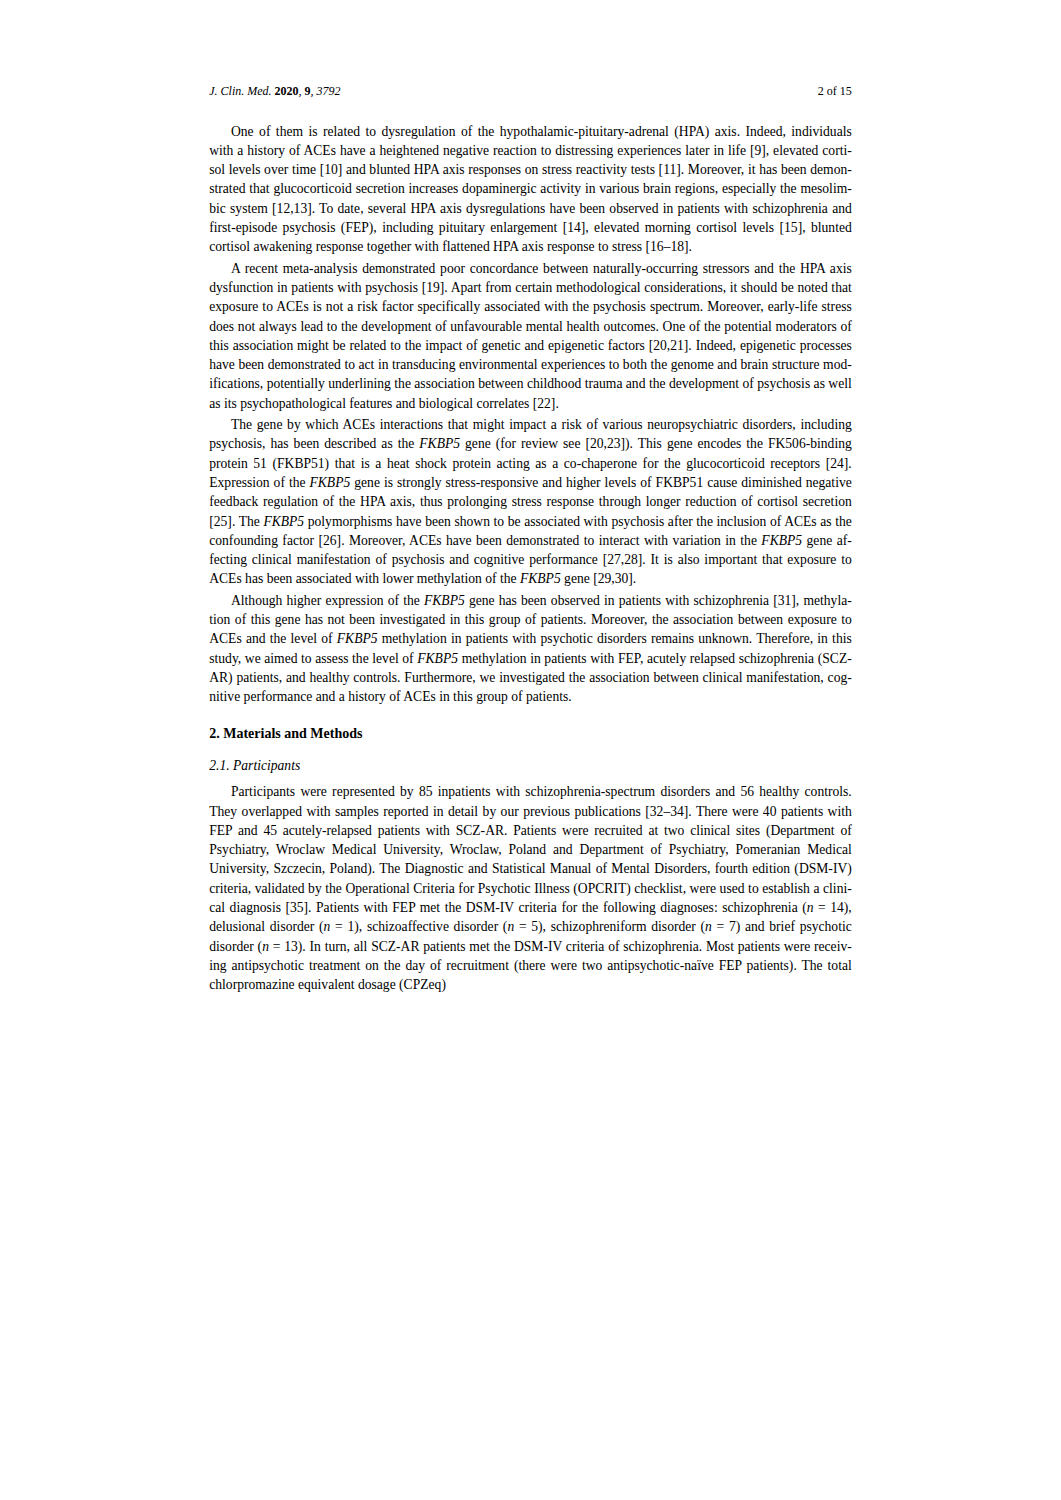J. Clin. Med. 2020, 9, 3792
2 of 15
One of them is related to dysregulation of the hypothalamic-pituitary-adrenal (HPA) axis. Indeed, individuals with a history of ACEs have a heightened negative reaction to distressing experiences later in life [9], elevated cortisol levels over time [10] and blunted HPA axis responses on stress reactivity tests [11]. Moreover, it has been demonstrated that glucocorticoid secretion increases dopaminergic activity in various brain regions, especially the mesolimbic system [12,13]. To date, several HPA axis dysregulations have been observed in patients with schizophrenia and first-episode psychosis (FEP), including pituitary enlargement [14], elevated morning cortisol levels [15], blunted cortisol awakening response together with flattened HPA axis response to stress [16–18].
A recent meta-analysis demonstrated poor concordance between naturally-occurring stressors and the HPA axis dysfunction in patients with psychosis [19]. Apart from certain methodological considerations, it should be noted that exposure to ACEs is not a risk factor specifically associated with the psychosis spectrum. Moreover, early-life stress does not always lead to the development of unfavourable mental health outcomes. One of the potential moderators of this association might be related to the impact of genetic and epigenetic factors [20,21]. Indeed, epigenetic processes have been demonstrated to act in transducing environmental experiences to both the genome and brain structure modifications, potentially underlining the association between childhood trauma and the development of psychosis as well as its psychopathological features and biological correlates [22].
The gene by which ACEs interactions that might impact a risk of various neuropsychiatric disorders, including psychosis, has been described as the FKBP5 gene (for review see [20,23]). This gene encodes the FK506-binding protein 51 (FKBP51) that is a heat shock protein acting as a co-chaperone for the glucocorticoid receptors [24]. Expression of the FKBP5 gene is strongly stress-responsive and higher levels of FKBP51 cause diminished negative feedback regulation of the HPA axis, thus prolonging stress response through longer reduction of cortisol secretion [25]. The FKBP5 polymorphisms have been shown to be associated with psychosis after the inclusion of ACEs as the confounding factor [26]. Moreover, ACEs have been demonstrated to interact with variation in the FKBP5 gene affecting clinical manifestation of psychosis and cognitive performance [27,28]. It is also important that exposure to ACEs has been associated with lower methylation of the FKBP5 gene [29,30].
Although higher expression of the FKBP5 gene has been observed in patients with schizophrenia [31], methylation of this gene has not been investigated in this group of patients. Moreover, the association between exposure to ACEs and the level of FKBP5 methylation in patients with psychotic disorders remains unknown. Therefore, in this study, we aimed to assess the level of FKBP5 methylation in patients with FEP, acutely relapsed schizophrenia (SCZ-AR) patients, and healthy controls. Furthermore, we investigated the association between clinical manifestation, cognitive performance and a history of ACEs in this group of patients.
2. Materials and Methods
2.1. Participants
Participants were represented by 85 inpatients with schizophrenia-spectrum disorders and 56 healthy controls. They overlapped with samples reported in detail by our previous publications [32–34]. There were 40 patients with FEP and 45 acutely-relapsed patients with SCZ-AR. Patients were recruited at two clinical sites (Department of Psychiatry, Wroclaw Medical University, Wroclaw, Poland and Department of Psychiatry, Pomeranian Medical University, Szczecin, Poland). The Diagnostic and Statistical Manual of Mental Disorders, fourth edition (DSM-IV) criteria, validated by the Operational Criteria for Psychotic Illness (OPCRIT) checklist, were used to establish a clinical diagnosis [35]. Patients with FEP met the DSM-IV criteria for the following diagnoses: schizophrenia (n = 14), delusional disorder (n = 1), schizoaffective disorder (n = 5), schizophreniform disorder (n = 7) and brief psychotic disorder (n = 13). In turn, all SCZ-AR patients met the DSM-IV criteria of schizophrenia. Most patients were receiving antipsychotic treatment on the day of recruitment (there were two antipsychotic-naïve FEP patients). The total chlorpromazine equivalent dosage (CPZeq)